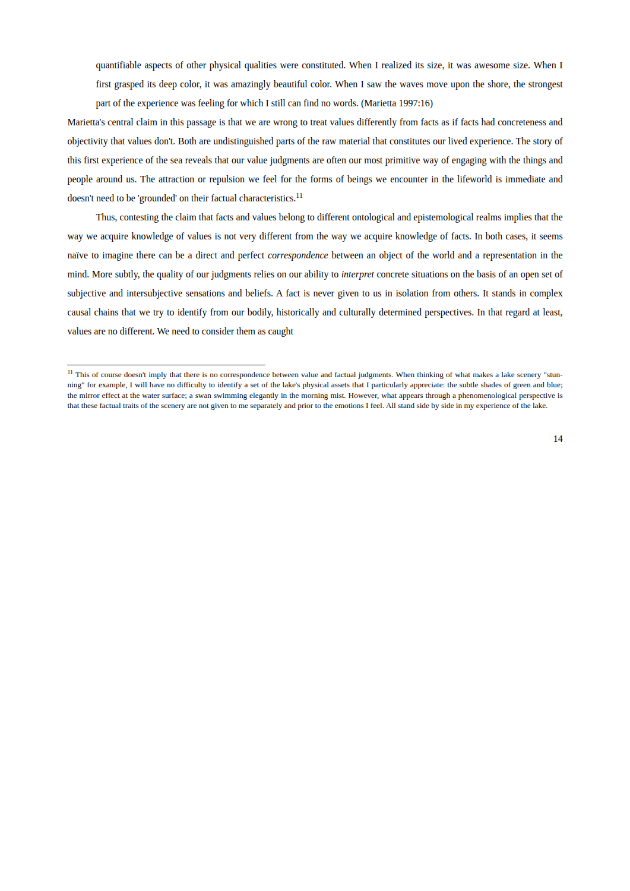quantifiable aspects of other physical qualities were constituted. When I realized its size, it was awesome size. When I first grasped its deep color, it was amazingly beautiful color. When I saw the waves move upon the shore, the strongest part of the experience was feeling for which I still can find no words. (Marietta 1997:16)
Marietta's central claim in this passage is that we are wrong to treat values differently from facts as if facts had concreteness and objectivity that values don't. Both are undistinguished parts of the raw material that constitutes our lived experience. The story of this first experience of the sea reveals that our value judgments are often our most primitive way of engaging with the things and people around us. The attraction or repulsion we feel for the forms of beings we encounter in the lifeworld is immediate and doesn't need to be 'grounded' on their factual characteristics.11
Thus, contesting the claim that facts and values belong to different ontological and epistemological realms implies that the way we acquire knowledge of values is not very different from the way we acquire knowledge of facts. In both cases, it seems naïve to imagine there can be a direct and perfect correspondence between an object of the world and a representation in the mind. More subtly, the quality of our judgments relies on our ability to interpret concrete situations on the basis of an open set of subjective and intersubjective sensations and beliefs. A fact is never given to us in isolation from others. It stands in complex causal chains that we try to identify from our bodily, historically and culturally determined perspectives. In that regard at least, values are no different. We need to consider them as caught
11 This of course doesn't imply that there is no correspondence between value and factual judgments. When thinking of what makes a lake scenery "stunning" for example, I will have no difficulty to identify a set of the lake's physical assets that I particularly appreciate: the subtle shades of green and blue; the mirror effect at the water surface; a swan swimming elegantly in the morning mist. However, what appears through a phenomenological perspective is that these factual traits of the scenery are not given to me separately and prior to the emotions I feel. All stand side by side in my experience of the lake.
14